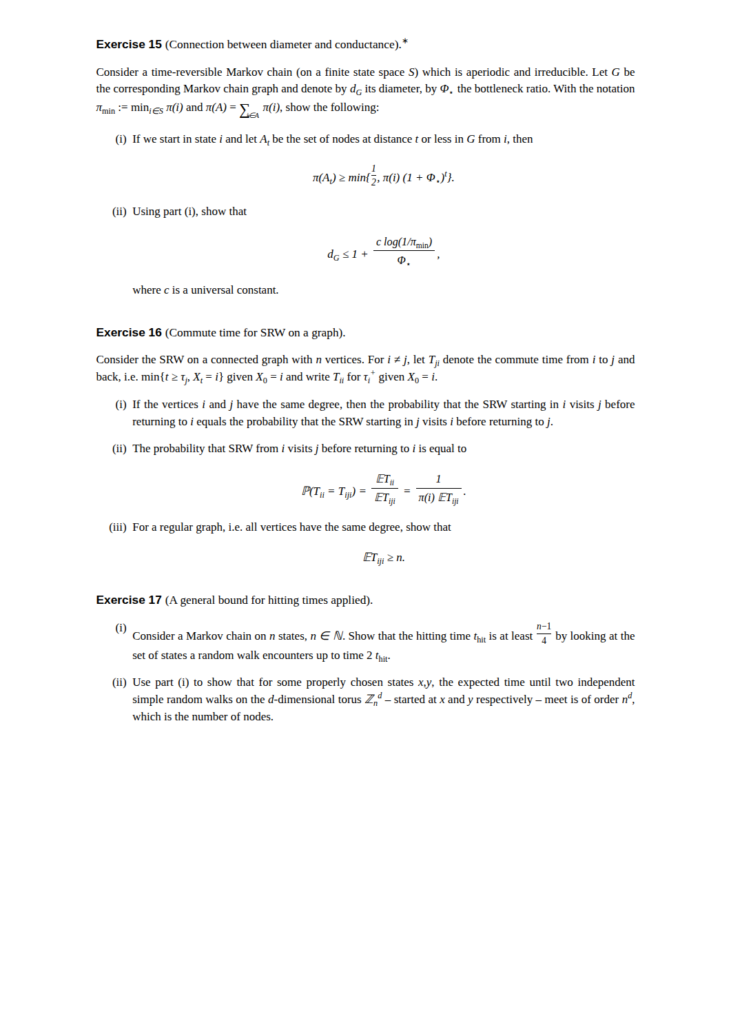Exercise 15 (Connection between diameter and conductance).∗
Consider a time-reversible Markov chain (on a finite state space S) which is aperiodic and irreducible. Let G be the corresponding Markov chain graph and denote by dG its diameter, by Φ⋆ the bottleneck ratio. With the notation πmin := mini∈S π(i) and π(A) = ∑i∈A π(i), show the following:
If we start in state i and let At be the set of nodes at distance t or less in G from i, then
π(At) ≥ min{12, π(i) (1 + Φ⋆)t}.
Using part (i), show that
dG ≤ 1 + c log(1/πmin) Φ⋆,
where c is a universal constant.
Exercise 16 (Commute time for SRW on a graph).
Consider the SRW on a connected graph with n vertices. For i ≠ j, let Tji denote the commute time from i to j and back, i.e. min{t ≥ τj, Xt = i} given X0 = i and write Tii for τi+ given X0 = i.
If the vertices i and j have the same degree, then the probability that the SRW starting in i visits j before returning to i equals the probability that the SRW starting in j visits i before returning to j.
The probability that SRW from i visits j before returning to i is equal to
ℙ(Tii = Tiji) = 𝔼Tii 𝔼Tiji = 1 π(i) 𝔼Tiji.
For a regular graph, i.e. all vertices have the same degree, show that
𝔼Tiji ≥ n.
Exercise 17 (A general bound for hitting times applied).
Consider a Markov chain on n states, n ∈ ℕ. Show that the hitting time thit is at least n−14 by looking at the set of states a random walk encounters up to time 2 thit.
Use part (i) to show that for some properly chosen states x,y, the expected time until two independent simple random walks on the d-dimensional torus ℤnd – started at x and y respectively – meet is of order nd, which is the number of nodes.